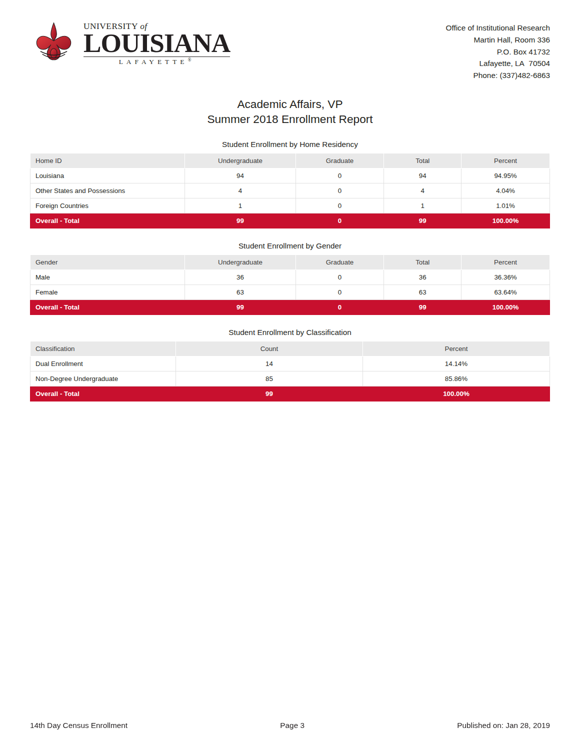UNIVERSITY of
LOUISIANA
LAFAYETTE®
Office of Institutional Research
Martin Hall, Room 336
P.O. Box 41732
Lafayette, LA 70504
Phone: (337)482-6863
Academic Affairs, VPSummer 2018 Enrollment Report
Student Enrollment by Home Residency
| Home ID | Undergraduate | Graduate | Total | Percent |
| --- | --- | --- | --- | --- |
| Louisiana | 94 | 0 | 94 | 94.95% |
| Other States and Possessions | 4 | 0 | 4 | 4.04% |
| Foreign Countries | 1 | 0 | 1 | 1.01% |
| Overall - Total | 99 | 0 | 99 | 100.00% |
Student Enrollment by Gender
| Gender | Undergraduate | Graduate | Total | Percent |
| --- | --- | --- | --- | --- |
| Male | 36 | 0 | 36 | 36.36% |
| Female | 63 | 0 | 63 | 63.64% |
| Overall - Total | 99 | 0 | 99 | 100.00% |
Student Enrollment by Classification
| Classification | Count | Percent |
| --- | --- | --- |
| Dual Enrollment | 14 | 14.14% |
| Non-Degree Undergraduate | 85 | 85.86% |
| Overall - Total | 99 | 100.00% |
14th Day Census Enrollment
Page 3
Published on: Jan 28, 2019